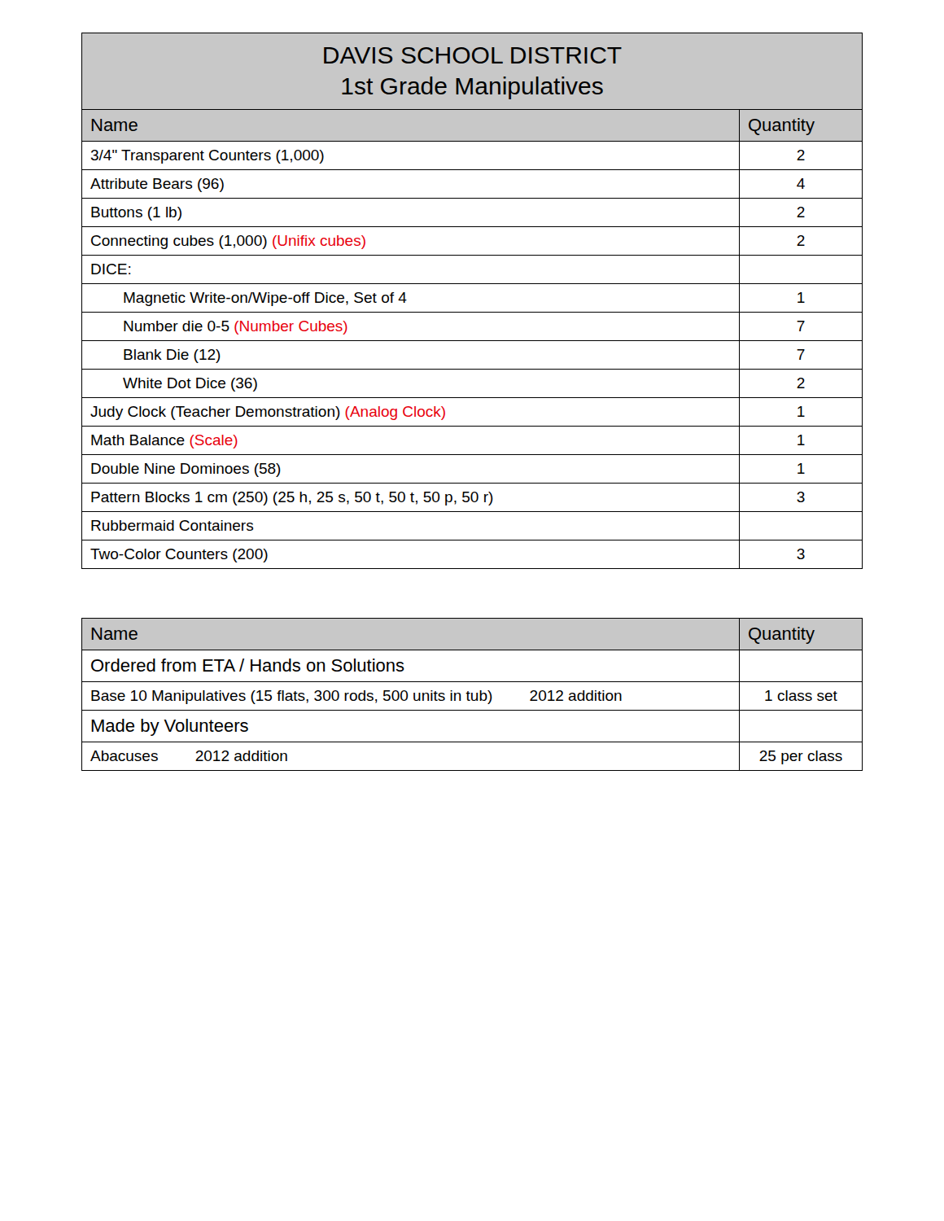| DAVIS SCHOOL DISTRICT 1st Grade Manipulatives |
| Name | Quantity |
| 3/4" Transparent Counters (1,000) | 2 |
| Attribute Bears (96) | 4 |
| Buttons (1 lb) | 2 |
| Connecting cubes (1,000) (Unifix cubes) | 2 |
| DICE: | |
| Magnetic Write-on/Wipe-off Dice, Set of 4 | 1 |
| Number die 0-5 (Number Cubes) | 7 |
| Blank Die (12) | 7 |
| White Dot Dice (36) | 2 |
| Judy Clock (Teacher Demonstration) (Analog Clock) | 1 |
| Math Balance (Scale) | 1 |
| Double Nine Dominoes (58) | 1 |
| Pattern Blocks 1 cm (250) (25 h, 25 s, 50 t, 50 t, 50 p, 50 r) | 3 |
| Rubbermaid Containers | |
| Two-Color Counters (200) | 3 |
| Name | Quantity |
| --- | --- |
| Ordered from ETA / Hands on Solutions | |
| Base 10 Manipulatives (15 flats, 300 rods, 500 units in tub) 2012 addition | 1 class set |
| Made by Volunteers | |
| Abacuses 2012 addition | 25 per class |